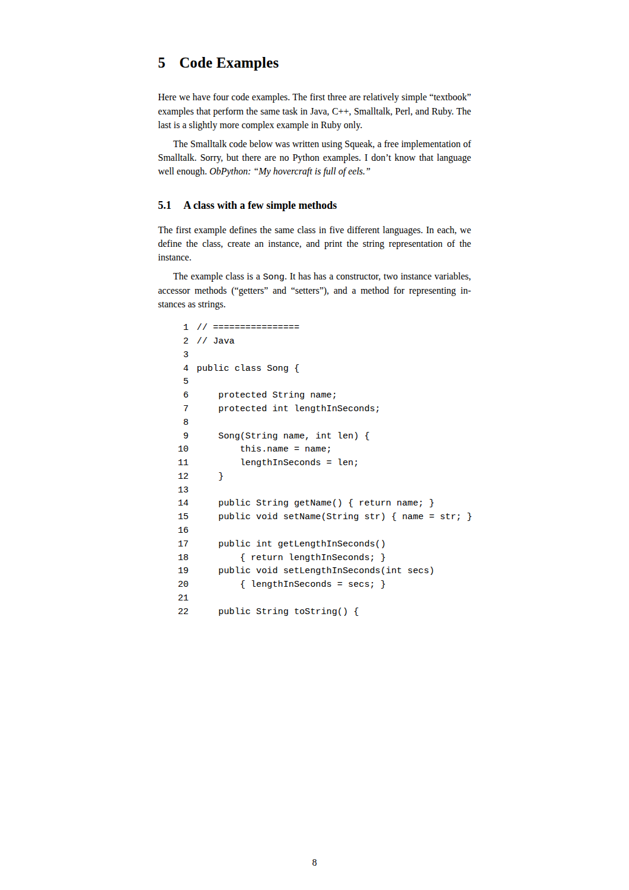5 Code Examples
Here we have four code examples. The first three are relatively simple “textbook” examples that perform the same task in Java, C++, Smalltalk, Perl, and Ruby. The last is a slightly more complex example in Ruby only.
The Smalltalk code below was written using Squeak, a free implementation of Smalltalk. Sorry, but there are no Python examples. I don’t know that language well enough. ObPython: “My hovercraft is full of eels.”
5.1 A class with a few simple methods
The first example defines the same class in five different languages. In each, we define the class, create an instance, and print the string representation of the instance.
The example class is a Song. It has has a constructor, two instance variables, accessor methods (“getters” and “setters”), and a method for representing instances as strings.
| 1 | // ================ |
| 2 | // Java |
| 3 | |
| 4 | public class Song { |
| 5 | |
| 6 | protected String name; |
| 7 | protected int lengthInSeconds; |
| 8 | |
| 9 | Song(String name, int len) { |
| 10 | this.name = name; |
| 11 | lengthInSeconds = len; |
| 12 | } |
| 13 | |
| 14 | public String getName() { return name; } |
| 15 | public void setName(String str) { name = str; } |
| 16 | |
| 17 | public int getLengthInSeconds() |
| 18 | { return lengthInSeconds; } |
| 19 | public void setLengthInSeconds(int secs) |
| 20 | { lengthInSeconds = secs; } |
| 21 | |
| 22 | public String toString() { |
8